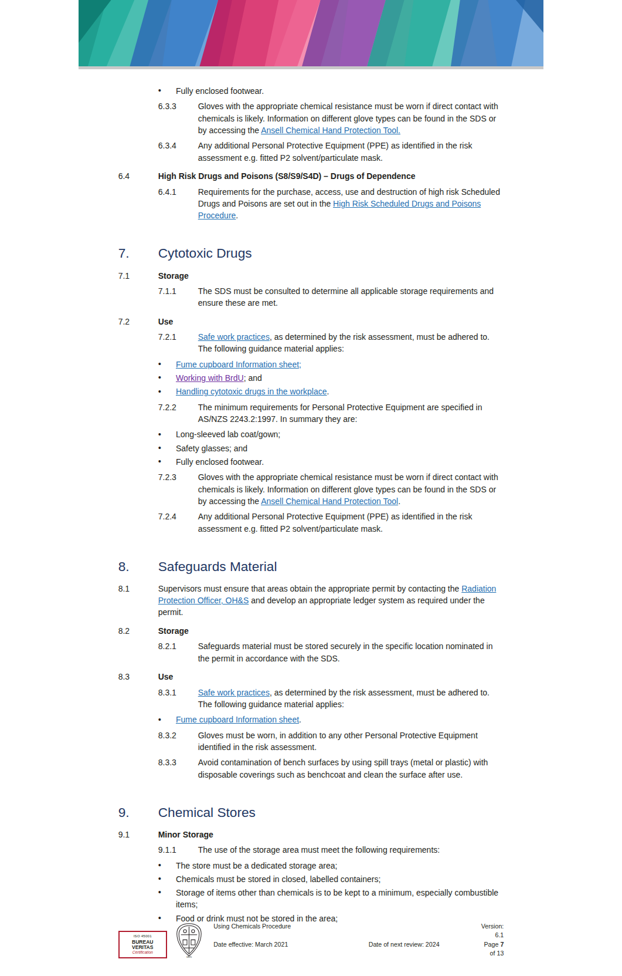Fully enclosed footwear.
6.3.3
Gloves with the appropriate chemical resistance must be worn if direct contact with chemicals is likely. Information on different glove types can be found in the SDS or by accessing the Ansell Chemical Hand Protection Tool.
6.3.4
Any additional Personal Protective Equipment (PPE) as identified in the risk assessment e.g. fitted P2 solvent/particulate mask.
6.4
High Risk Drugs and Poisons (S8/S9/S4D) – Drugs of Dependence
6.4.1
Requirements for the purchase, access, use and destruction of high risk Scheduled Drugs and Poisons are set out in the High Risk Scheduled Drugs and Poisons Procedure.
7. Cytotoxic Drugs
7.1
Storage
7.1.1
The SDS must be consulted to determine all applicable storage requirements and ensure these are met.
7.2
Use
7.2.1
Safe work practices, as determined by the risk assessment, must be adhered to. The following guidance material applies:
Fume cupboard Information sheet;
Working with BrdU; and
Handling cytotoxic drugs in the workplace.
7.2.2
The minimum requirements for Personal Protective Equipment are specified in AS/NZS 2243.2:1997. In summary they are:
Long-sleeved lab coat/gown;
Safety glasses; and
Fully enclosed footwear.
7.2.3
Gloves with the appropriate chemical resistance must be worn if direct contact with chemicals is likely. Information on different glove types can be found in the SDS or by accessing the Ansell Chemical Hand Protection Tool.
7.2.4
Any additional Personal Protective Equipment (PPE) as identified in the risk assessment e.g. fitted P2 solvent/particulate mask.
8. Safeguards Material
8.1
Supervisors must ensure that areas obtain the appropriate permit by contacting the Radiation Protection Officer, OH&S and develop an appropriate ledger system as required under the permit.
8.2
Storage
8.2.1
Safeguards material must be stored securely in the specific location nominated in the permit in accordance with the SDS.
8.3
Use
8.3.1
Safe work practices, as determined by the risk assessment, must be adhered to. The following guidance material applies:
Fume cupboard Information sheet.
8.3.2
Gloves must be worn, in addition to any other Personal Protective Equipment identified in the risk assessment.
8.3.3
Avoid contamination of bench surfaces by using spill trays (metal or plastic) with disposable coverings such as benchcoat and clean the surface after use.
9. Chemical Stores
9.1
Minor Storage
9.1.1
The use of the storage area must meet the following requirements:
The store must be a dedicated storage area;
Chemicals must be stored in closed, labelled containers;
Storage of items other than chemicals is to be kept to a minimum, especially combustible items;
Food or drink must not be stored in the area;
ISO 45001
BUREAU
VERITAS
Certification
1825
Using Chemicals Procedure
Version: 6.1
Date effective: March 2021
Date of next review: 2024
Page 7 of 13